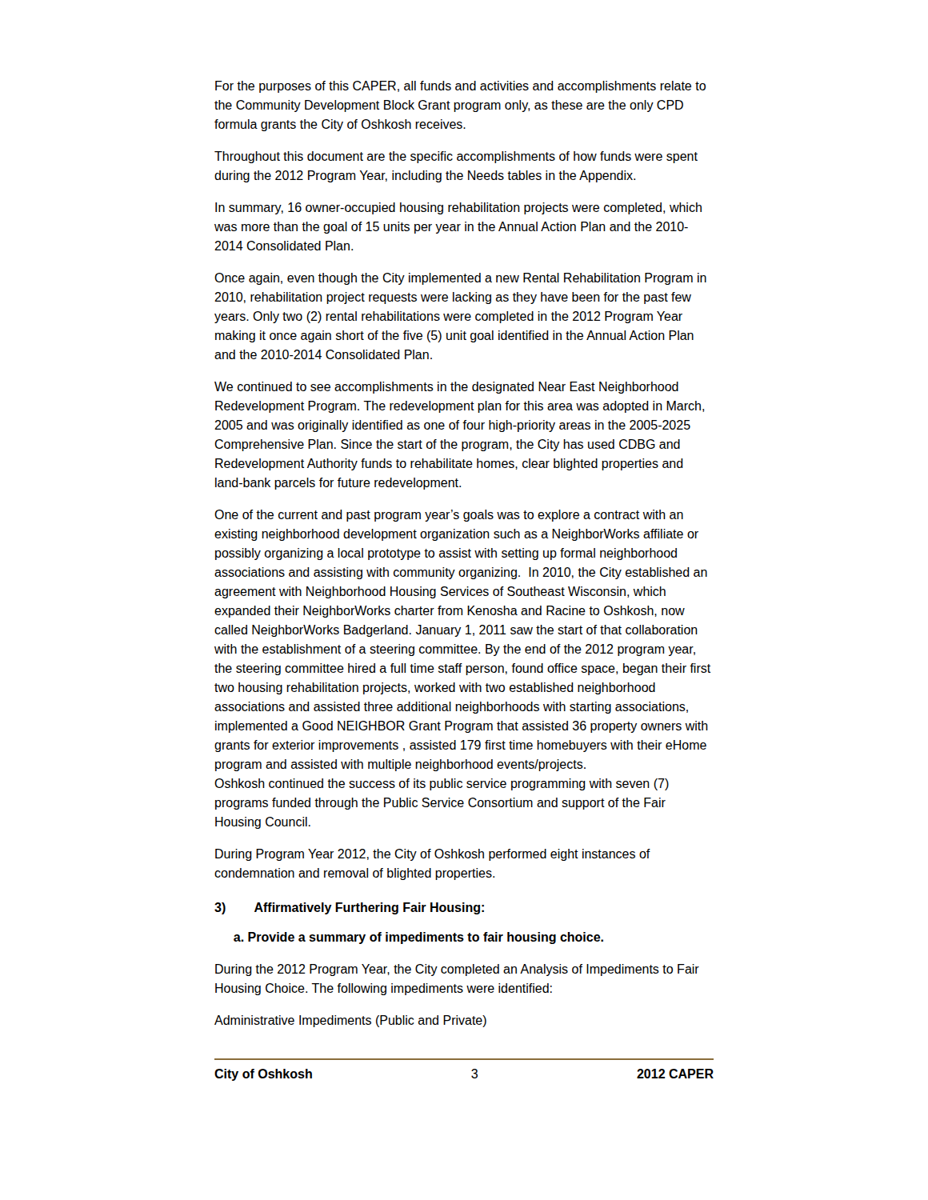For the purposes of this CAPER, all funds and activities and accomplishments relate to the Community Development Block Grant program only, as these are the only CPD formula grants the City of Oshkosh receives.
Throughout this document are the specific accomplishments of how funds were spent during the 2012 Program Year, including the Needs tables in the Appendix.
In summary, 16 owner-occupied housing rehabilitation projects were completed, which was more than the goal of 15 units per year in the Annual Action Plan and the 2010-2014 Consolidated Plan.
Once again, even though the City implemented a new Rental Rehabilitation Program in 2010, rehabilitation project requests were lacking as they have been for the past few years. Only two (2) rental rehabilitations were completed in the 2012 Program Year making it once again short of the five (5) unit goal identified in the Annual Action Plan and the 2010-2014 Consolidated Plan.
We continued to see accomplishments in the designated Near East Neighborhood Redevelopment Program. The redevelopment plan for this area was adopted in March, 2005 and was originally identified as one of four high-priority areas in the 2005-2025 Comprehensive Plan. Since the start of the program, the City has used CDBG and Redevelopment Authority funds to rehabilitate homes, clear blighted properties and land-bank parcels for future redevelopment.
One of the current and past program year’s goals was to explore a contract with an existing neighborhood development organization such as a NeighborWorks affiliate or possibly organizing a local prototype to assist with setting up formal neighborhood associations and assisting with community organizing. In 2010, the City established an agreement with Neighborhood Housing Services of Southeast Wisconsin, which expanded their NeighborWorks charter from Kenosha and Racine to Oshkosh, now called NeighborWorks Badgerland. January 1, 2011 saw the start of that collaboration with the establishment of a steering committee. By the end of the 2012 program year, the steering committee hired a full time staff person, found office space, began their first two housing rehabilitation projects, worked with two established neighborhood associations and assisted three additional neighborhoods with starting associations, implemented a Good NEIGHBOR Grant Program that assisted 36 property owners with grants for exterior improvements , assisted 179 first time homebuyers with their eHome program and assisted with multiple neighborhood events/projects.
Oshkosh continued the success of its public service programming with seven (7) programs funded through the Public Service Consortium and support of the Fair Housing Council.
During Program Year 2012, the City of Oshkosh performed eight instances of condemnation and removal of blighted properties.
3) Affirmatively Furthering Fair Housing:
Provide a summary of impediments to fair housing choice.
During the 2012 Program Year, the City completed an Analysis of Impediments to Fair Housing Choice. The following impediments were identified:
Administrative Impediments (Public and Private)
City of Oshkosh 3 2012 CAPER